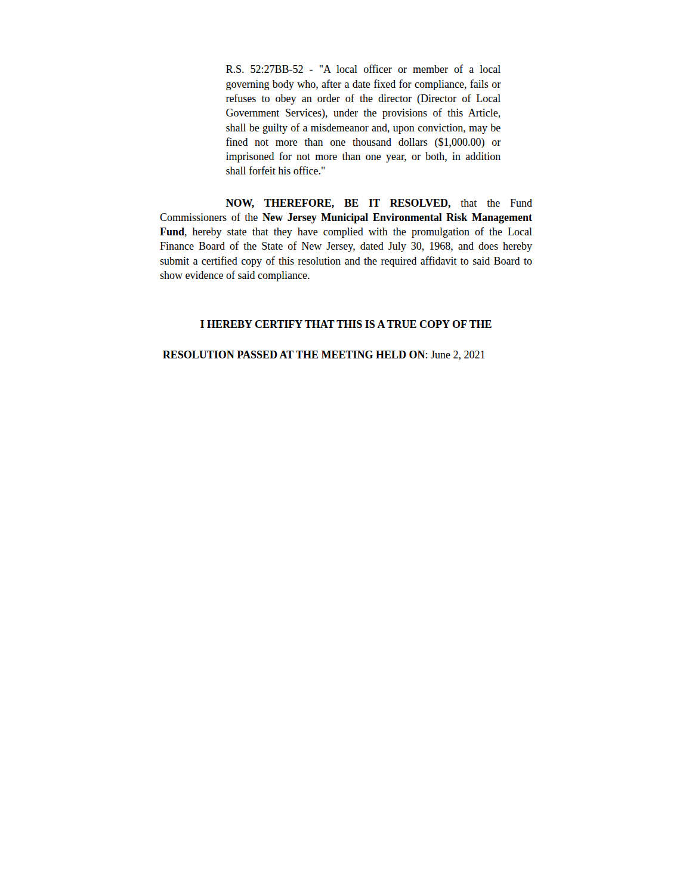R.S. 52:27BB-52 - "A local officer or member of a local governing body who, after a date fixed for compliance, fails or refuses to obey an order of the director (Director of Local Government Services), under the provisions of this Article, shall be guilty of a misdemeanor and, upon conviction, may be fined not more than one thousand dollars ($1,000.00) or imprisoned for not more than one year, or both, in addition shall forfeit his office."
NOW, THEREFORE, BE IT RESOLVED, that the Fund Commissioners of the New Jersey Municipal Environmental Risk Management Fund, hereby state that they have complied with the promulgation of the Local Finance Board of the State of New Jersey, dated July 30, 1968, and does hereby submit a certified copy of this resolution and the required affidavit to said Board to show evidence of said compliance.
I HEREBY CERTIFY THAT THIS IS A TRUE COPY OF THE
RESOLUTION PASSED AT THE MEETING HELD ON: June 2, 2021